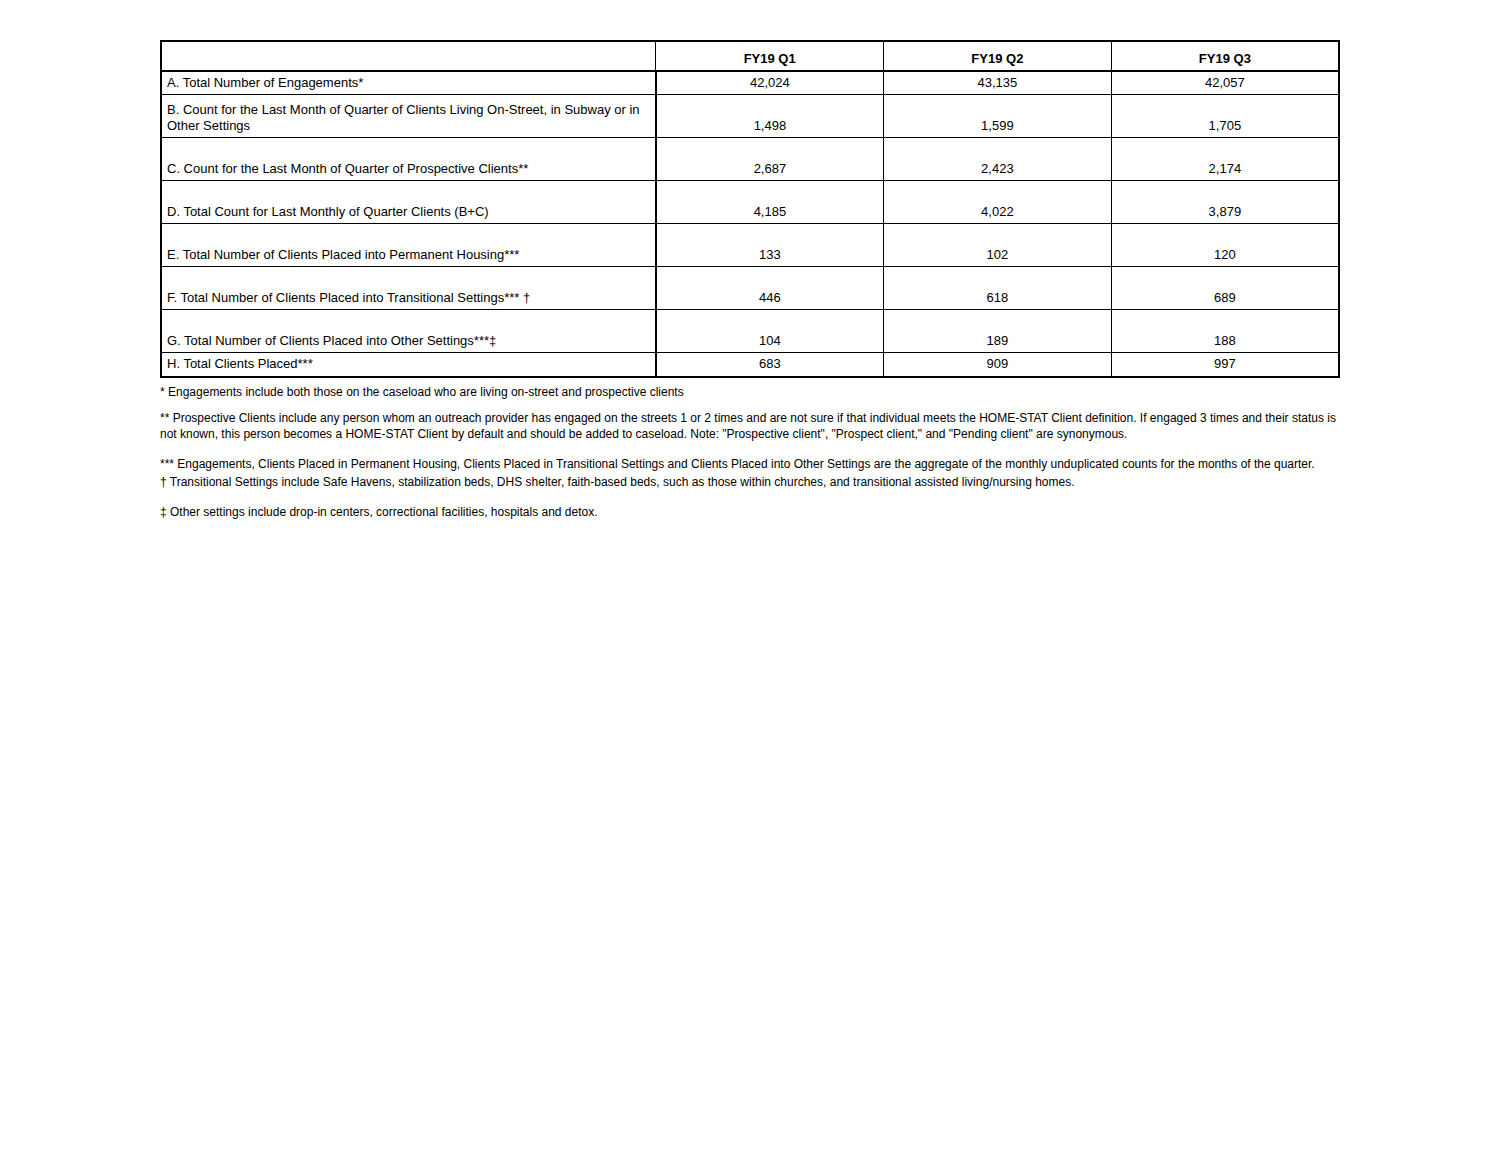| | FY19 Q1 | FY19 Q2 | FY19 Q3 |
| --- | --- | --- | --- |
| A. Total Number of Engagements* | 42,024 | 43,135 | 42,057 |
| B. Count for the Last Month of Quarter of Clients Living On-Street, in Subway or in Other Settings | 1,498 | 1,599 | 1,705 |
| C. Count for the Last Month of Quarter of Prospective Clients** | 2,687 | 2,423 | 2,174 |
| D. Total Count for Last Monthly of Quarter Clients (B+C) | 4,185 | 4,022 | 3,879 |
| E. Total Number of Clients Placed into Permanent Housing*** | 133 | 102 | 120 |
| F. Total Number of Clients Placed into Transitional Settings*** † | 446 | 618 | 689 |
| G. Total Number of Clients Placed into Other Settings***‡ | 104 | 189 | 188 |
| H. Total Clients Placed*** | 683 | 909 | 997 |
* Engagements include both those on the caseload who are living on-street and prospective clients
** Prospective Clients include any person whom an outreach provider has engaged on the streets 1 or 2 times and are not sure if that individual meets the HOME-STAT Client definition. If engaged 3 times and their status is not known, this person becomes a HOME-STAT Client by default and should be added to caseload. Note: "Prospective client", "Prospect client," and "Pending client" are synonymous.
*** Engagements, Clients Placed in Permanent Housing, Clients Placed in Transitional Settings and Clients Placed into Other Settings are the aggregate of the monthly unduplicated counts for the months of the quarter.
† Transitional Settings include Safe Havens, stabilization beds, DHS shelter, faith-based beds, such as those within churches, and transitional assisted living/nursing homes.
‡ Other settings include drop-in centers, correctional facilities, hospitals and detox.